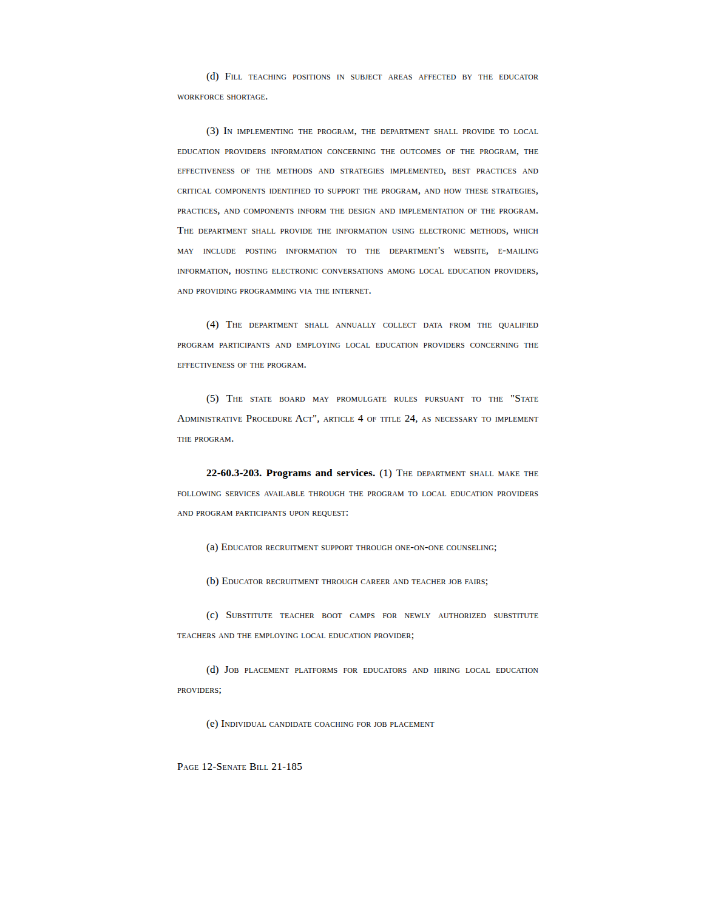(d) Fill teaching positions in subject areas affected by the educator workforce shortage.
(3) In implementing the program, the department shall provide to local education providers information concerning the outcomes of the program, the effectiveness of the methods and strategies implemented, best practices and critical components identified to support the program, and how these strategies, practices, and components inform the design and implementation of the program. The department shall provide the information using electronic methods, which may include posting information to the department's website, e-mailing information, hosting electronic conversations among local education providers, and providing programming via the internet.
(4) The department shall annually collect data from the qualified program participants and employing local education providers concerning the effectiveness of the program.
(5) The state board may promulgate rules pursuant to the "State Administrative Procedure Act", article 4 of title 24, as necessary to implement the program.
22-60.3-203. Programs and services. (1) The department shall make the following services available through the program to local education providers and program participants upon request:
(a) Educator recruitment support through one-on-one counseling;
(b) Educator recruitment through career and teacher job fairs;
(c) Substitute teacher boot camps for newly authorized substitute teachers and the employing local education provider;
(d) Job placement platforms for educators and hiring local education providers;
(e) Individual candidate coaching for job placement
Page 12-Senate Bill 21-185